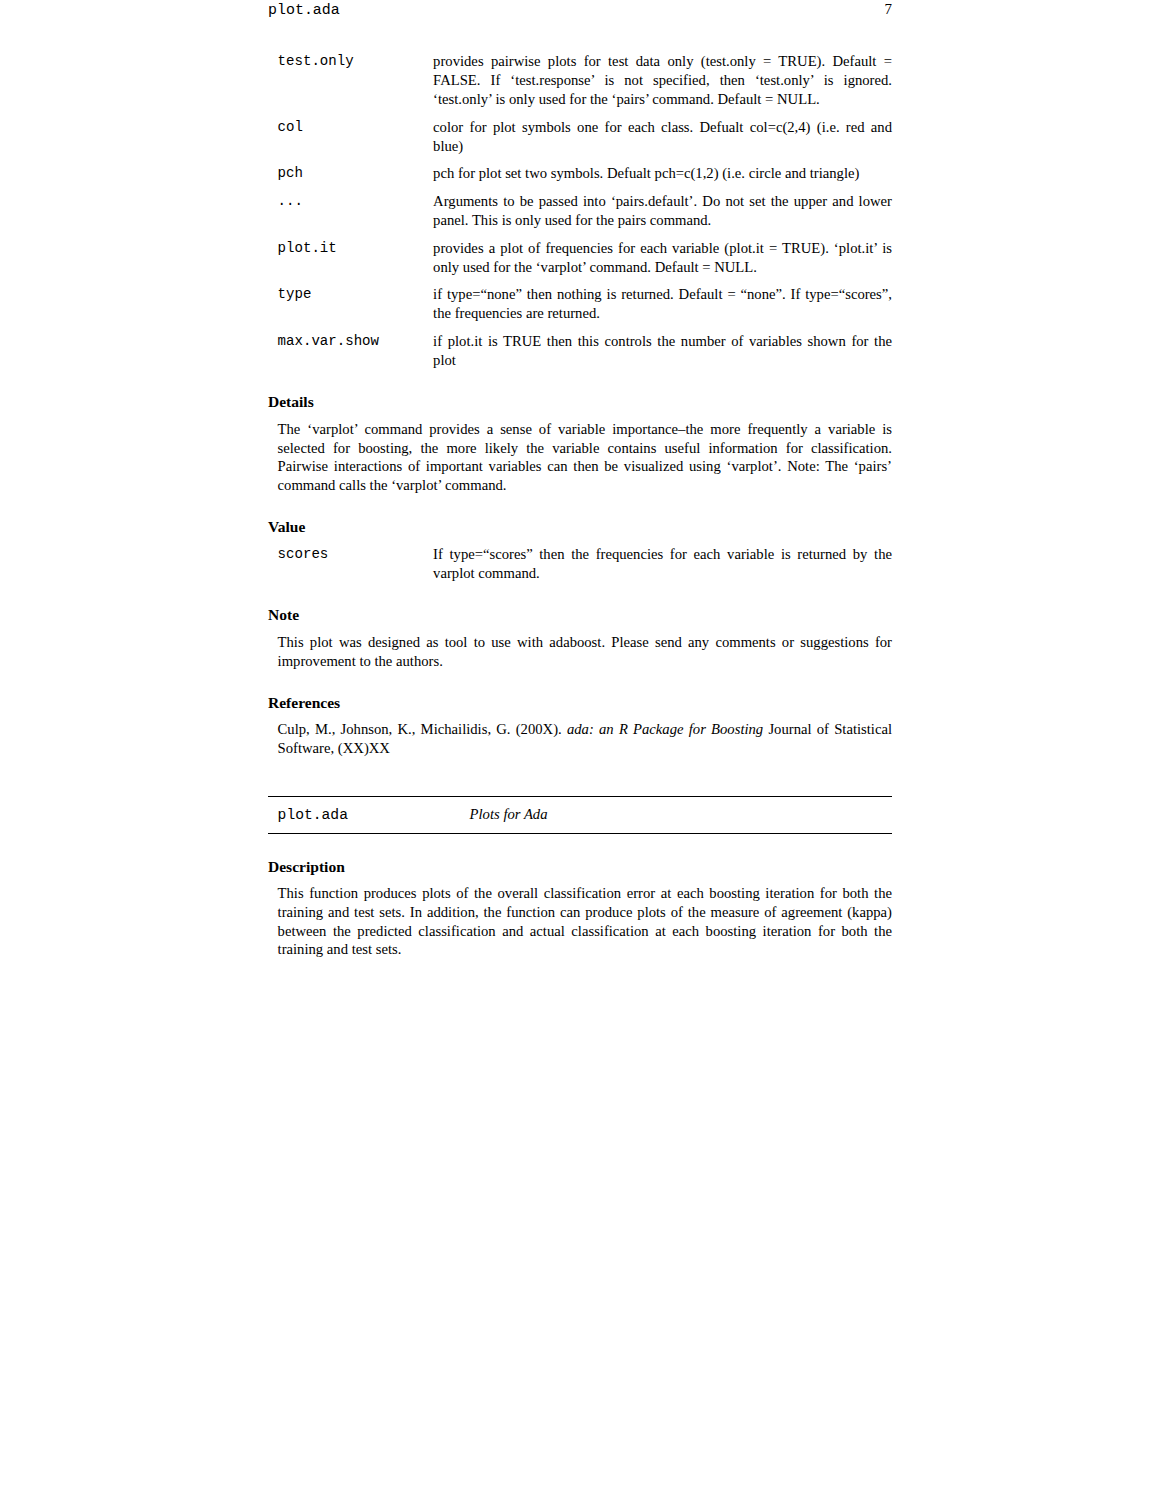plot.ada 7
test.only
provides pairwise plots for test data only (test.only = TRUE). Default = FALSE. If ‘test.response’ is not specified, then ‘test.only’ is ignored. ‘test.only’ is only used for the ‘pairs’ command. Default = NULL.
col
color for plot symbols one for each class. Defualt col=c(2,4) (i.e. red and blue)
pch
pch for plot set two symbols. Defualt pch=c(1,2) (i.e. circle and triangle)
...
Arguments to be passed into ‘pairs.default’. Do not set the upper and lower panel. This is only used for the pairs command.
plot.it
provides a plot of frequencies for each variable (plot.it = TRUE). ‘plot.it’ is only used for the ‘varplot’ command. Default = NULL.
type
if type=“none” then nothing is returned. Default = “none”. If type=“scores”, the frequencies are returned.
max.var.show
if plot.it is TRUE then this controls the number of variables shown for the plot
Details
The ‘varplot’ command provides a sense of variable importance–the more frequently a variable is selected for boosting, the more likely the variable contains useful information for classification. Pairwise interactions of important variables can then be visualized using ‘varplot’. Note: The ‘pairs’ command calls the ‘varplot’ command.
Value
scores
If type=“scores” then the frequencies for each variable is returned by the varplot command.
Note
This plot was designed as tool to use with adaboost. Please send any comments or suggestions for improvement to the authors.
References
Culp, M., Johnson, K., Michailidis, G. (200X). ada: an R Package for Boosting Journal of Statistical Software, (XX)XX
plot.ada Plots for Ada
Description
This function produces plots of the overall classification error at each boosting iteration for both the training and test sets. In addition, the function can produce plots of the measure of agreement (kappa) between the predicted classification and actual classification at each boosting iteration for both the training and test sets.